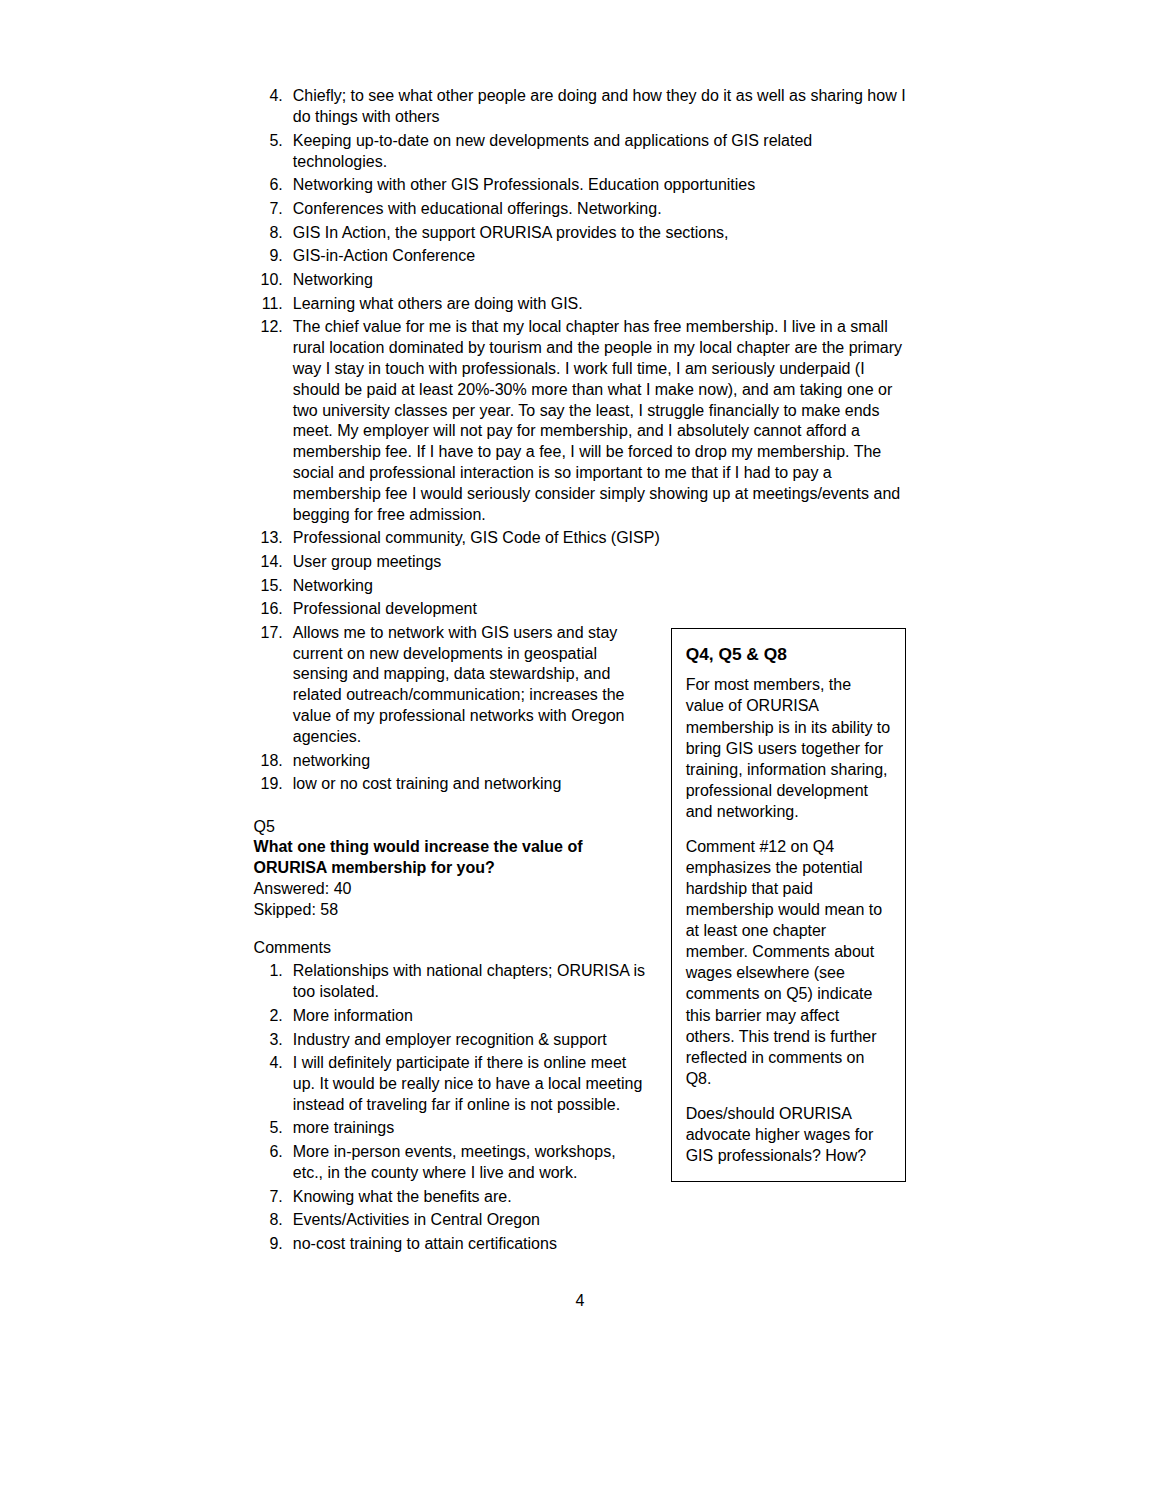Chiefly; to see what other people are doing and how they do it as well as sharing how I do things with others
Keeping up-to-date on new developments and applications of GIS related technologies.
Networking with other GIS Professionals. Education opportunities
Conferences with educational offerings. Networking.
GIS In Action, the support ORURISA provides to the sections,
GIS-in-Action Conference
Networking
Learning what others are doing with GIS.
The chief value for me is that my local chapter has free membership. I live in a small rural location dominated by tourism and the people in my local chapter are the primary way I stay in touch with professionals. I work full time, I am seriously underpaid (I should be paid at least 20%-30% more than what I make now), and am taking one or two university classes per year. To say the least, I struggle financially to make ends meet. My employer will not pay for membership, and I absolutely cannot afford a membership fee. If I have to pay a fee, I will be forced to drop my membership. The social and professional interaction is so important to me that if I had to pay a membership fee I would seriously consider simply showing up at meetings/events and begging for free admission.
Professional community, GIS Code of Ethics (GISP)
User group meetings
Networking
Professional development
Q4, Q5 & Q8
For most members, the value of ORURISA membership is in its ability to bring GIS users together for training, information sharing, professional development and networking.
Comment #12 on Q4 emphasizes the potential hardship that paid membership would mean to at least one chapter member. Comments about wages elsewhere (see comments on Q5) indicate this barrier may affect others. This trend is further reflected in comments on Q8.
Does/should ORURISA advocate higher wages for GIS professionals? How?
Allows me to network with GIS users and stay current on new developments in geospatial sensing and mapping, data stewardship, and related outreach/communication; increases the value of my professional networks with Oregon agencies.
networking
low or no cost training and networking
Q5
What one thing would increase the value of ORURISA membership for you?
Answered: 40
Skipped: 58
Comments
Relationships with national chapters; ORURISA is too isolated.
More information
Industry and employer recognition & support
I will definitely participate if there is online meet up. It would be really nice to have a local meeting instead of traveling far if online is not possible.
more trainings
More in-person events, meetings, workshops, etc., in the county where I live and work.
Knowing what the benefits are.
Events/Activities in Central Oregon
no-cost training to attain certifications
4